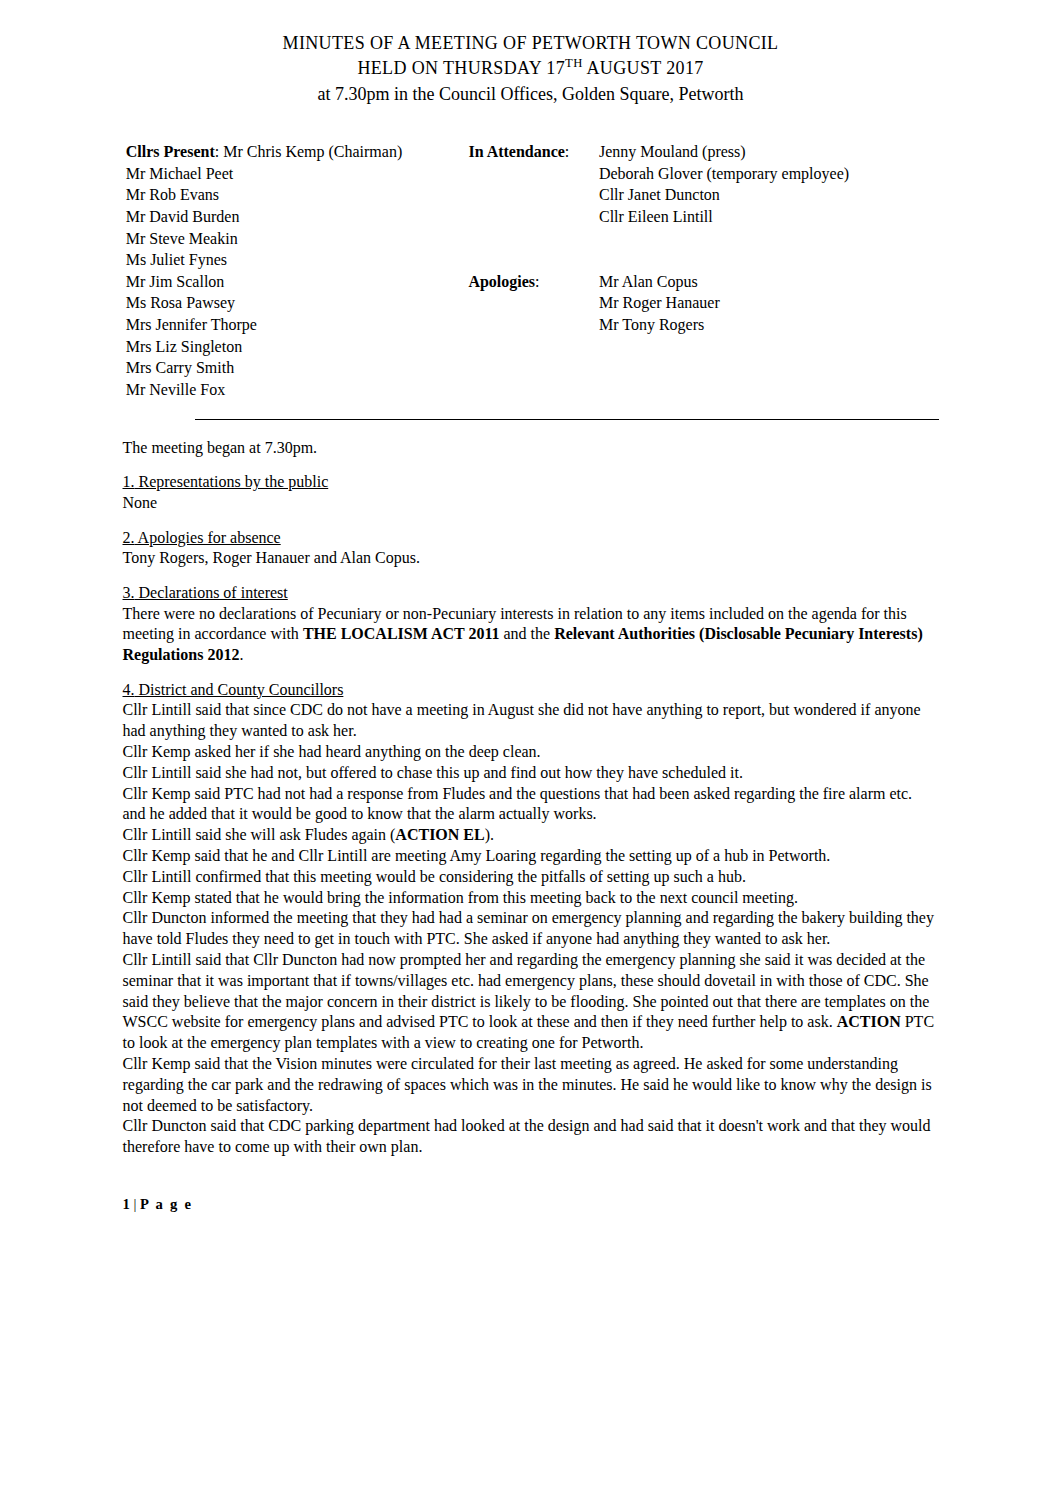MINUTES OF A MEETING OF PETWORTH TOWN COUNCIL
HELD ON THURSDAY 17TH AUGUST 2017
at 7.30pm in the Council Offices, Golden Square, Petworth
| Cllrs Present : Mr Chris Kemp (Chairman) | In Attendance : | Jenny Mouland (press) |
| Mr Michael Peet | | Deborah Glover (temporary employee) |
| Mr Rob Evans | | Cllr Janet Duncton |
| Mr David Burden | | Cllr Eileen Lintill |
| Mr Steve Meakin | | |
| Ms Juliet Fynes | | |
| Mr Jim Scallon | Apologies : | Mr Alan Copus |
| Ms Rosa Pawsey | | Mr Roger Hanauer |
| Mrs Jennifer Thorpe | | Mr Tony Rogers |
| Mrs Liz Singleton | | |
| Mrs Carry Smith | | |
| Mr Neville Fox | | |
The meeting began at 7.30pm.
1. Representations by the public
None
2. Apologies for absence
Tony Rogers, Roger Hanauer and Alan Copus.
3. Declarations of interest
There were no declarations of Pecuniary or non-Pecuniary interests in relation to any items included on the agenda for this meeting in accordance with THE LOCALISM ACT 2011 and the Relevant Authorities (Disclosable Pecuniary Interests) Regulations 2012.
4. District and County Councillors
Cllr Lintill said that since CDC do not have a meeting in August she did not have anything to report, but wondered if anyone had anything they wanted to ask her.
Cllr Kemp asked her if she had heard anything on the deep clean.
Cllr Lintill said she had not, but offered to chase this up and find out how they have scheduled it.
Cllr Kemp said PTC had not had a response from Fludes and the questions that had been asked regarding the fire alarm etc. and he added that it would be good to know that the alarm actually works.
Cllr Lintill said she will ask Fludes again (ACTION EL).
Cllr Kemp said that he and Cllr Lintill are meeting Amy Loaring regarding the setting up of a hub in Petworth.
Cllr Lintill confirmed that this meeting would be considering the pitfalls of setting up such a hub.
Cllr Kemp stated that he would bring the information from this meeting back to the next council meeting.
Cllr Duncton informed the meeting that they had had a seminar on emergency planning and regarding the bakery building they have told Fludes they need to get in touch with PTC. She asked if anyone had anything they wanted to ask her.
Cllr Lintill said that Cllr Duncton had now prompted her and regarding the emergency planning she said it was decided at the seminar that it was important that if towns/villages etc. had emergency plans, these should dovetail in with those of CDC. She said they believe that the major concern in their district is likely to be flooding. She pointed out that there are templates on the WSCC website for emergency plans and advised PTC to look at these and then if they need further help to ask. ACTION PTC to look at the emergency plan templates with a view to creating one for Petworth.
Cllr Kemp said that the Vision minutes were circulated for their last meeting as agreed. He asked for some understanding regarding the car park and the redrawing of spaces which was in the minutes. He said he would like to know why the design is not deemed to be satisfactory.
Cllr Duncton said that CDC parking department had looked at the design and had said that it doesn't work and that they would therefore have to come up with their own plan.
1 | P a g e